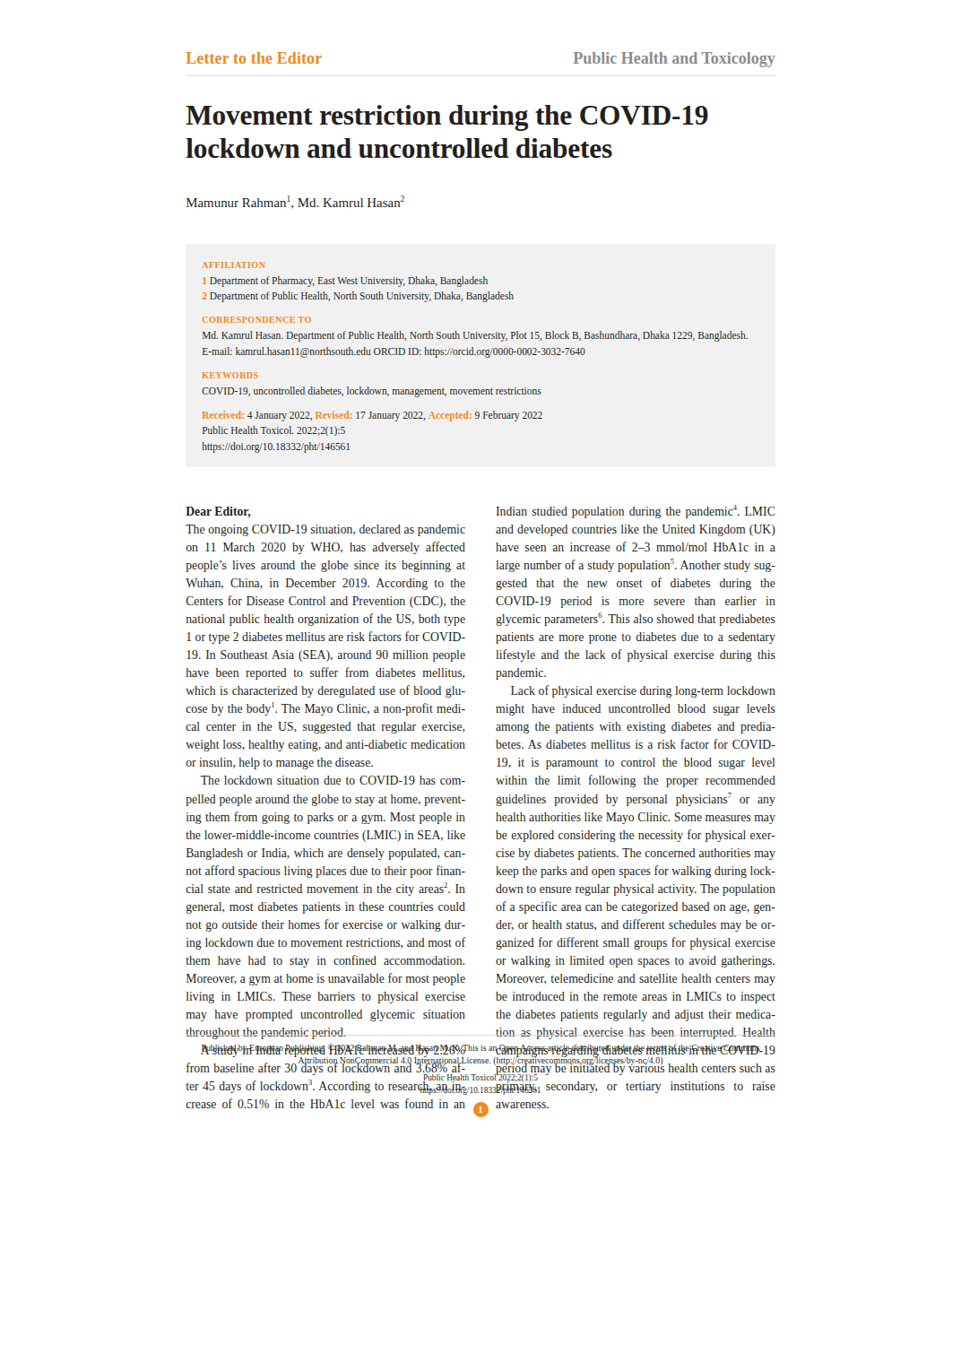Letter to the Editor
Public Health and Toxicology
Movement restriction during the COVID-19 lockdown and uncontrolled diabetes
Mamunur Rahman1, Md. Kamrul Hasan2
Affiliation
1 Department of Pharmacy, East West University, Dhaka, Bangladesh 2 Department of Public Health, North South University, Dhaka, Bangladesh
Correspondence to
Md. Kamrul Hasan. Department of Public Health, North South University, Plot 15, Block B, Bashundhara, Dhaka 1229, Bangladesh.
E-mail: kamrul.hasan11@northsouth.edu ORCID ID: https://orcid.org/0000-0002-3032-7640
Keywords
COVID-19, uncontrolled diabetes, lockdown, management, movement restrictions
Received: 4 January 2022, Revised: 17 January 2022, Accepted: 9 February 2022
Public Health Toxicol. 2022;2(1):5
https://doi.org/10.18332/pht/146561
Dear Editor,
The ongoing COVID-19 situation, declared as pandemic on 11 March 2020 by WHO, has adversely affected people’s lives around the globe since its beginning at Wuhan, China, in December 2019. According to the Centers for Disease Control and Prevention (CDC), the national public health organization of the US, both type 1 or type 2 diabetes mellitus are risk factors for COVID-19. In Southeast Asia (SEA), around 90 million people have been reported to suffer from diabetes mellitus, which is characterized by deregulated use of blood glucose by the body1. The Mayo Clinic, a non-profit medical center in the US, suggested that regular exercise, weight loss, healthy eating, and anti-diabetic medication or insulin, help to manage the disease.
The lockdown situation due to COVID-19 has compelled people around the globe to stay at home, preventing them from going to parks or a gym. Most people in the lower-middle-income countries (LMIC) in SEA, like Bangladesh or India, which are densely populated, cannot afford spacious living places due to their poor financial state and restricted movement in the city areas2. In general, most diabetes patients in these countries could not go outside their homes for exercise or walking during lockdown due to movement restrictions, and most of them have had to stay in confined accommodation. Moreover, a gym at home is unavailable for most people living in LMICs. These barriers to physical exercise may have prompted uncontrolled glycemic situation throughout the pandemic period.
A study in India reported HbA1c increased by 2.26% from baseline after 30 days of lockdown and 3.68% after 45 days of lockdown3. According to research, an increase of 0.51% in the HbA1c level was found in an Indian studied population during the pandemic4. LMIC and developed countries like the United Kingdom (UK) have seen an increase of 2–3 mmol/mol HbA1c in a large number of a study population5. Another study suggested that the new onset of diabetes during the COVID-19 period is more severe than earlier in glycemic parameters6. This also showed that prediabetes patients are more prone to diabetes due to a sedentary lifestyle and the lack of physical exercise during this pandemic.
Lack of physical exercise during long-term lockdown might have induced uncontrolled blood sugar levels among the patients with existing diabetes and prediabetes. As diabetes mellitus is a risk factor for COVID-19, it is paramount to control the blood sugar level within the limit following the proper recommended guidelines provided by personal physicians7 or any health authorities like Mayo Clinic. Some measures may be explored considering the necessity for physical exercise by diabetes patients. The concerned authorities may keep the parks and open spaces for walking during lockdown to ensure regular physical activity. The population of a specific area can be categorized based on age, gender, or health status, and different schedules may be organized for different small groups for physical exercise or walking in limited open spaces to avoid gatherings. Moreover, telemedicine and satellite health centers may be introduced in the remote areas in LMICs to inspect the diabetes patients regularly and adjust their medication as physical exercise has been interrupted. Health campaigns regarding diabetes mellitus in the COVID-19 period may be initiated by various health centers such as primary, secondary, or tertiary institutions to raise awareness.
Published by European Publishing. © 2022 Rahman M. and Hasan M. K. This is an Open Access article distributed under the terms of the Creative Commons
Attribution NonCommercial 4.0 International License. (http://creativecommons.org/licenses/by-nc/4.0)
Public Health Toxicol 2022;2(1):5
https://doi.org/10.18332/pht/146561
1